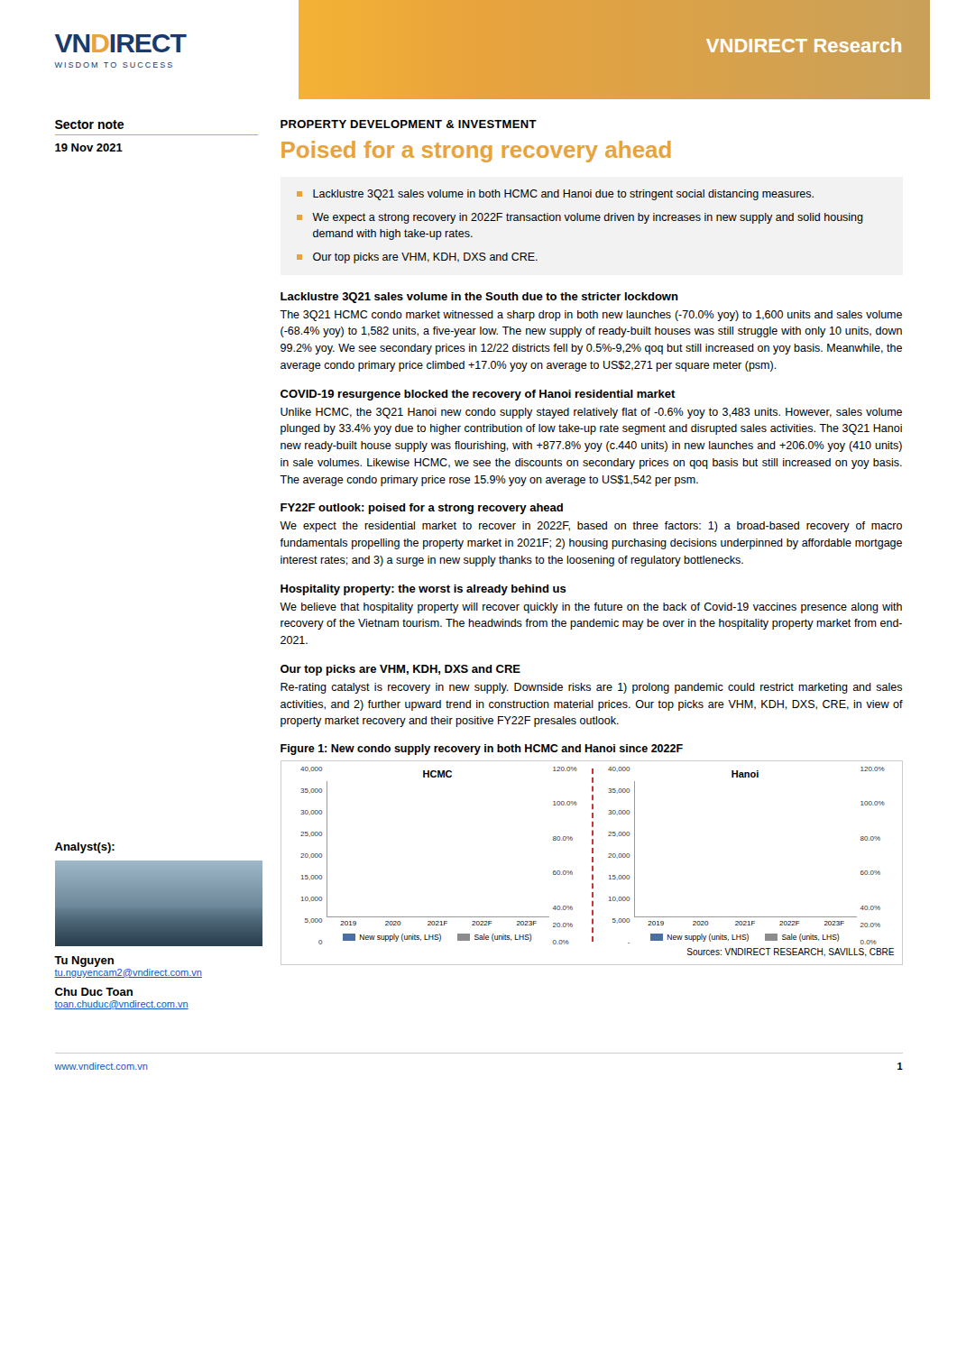VN DIRECT
WISDOM TO SUCCESS
VNDIRECT Research
Sector note
19 Nov 2021
Analyst(s):
Tu Nguyen
tu.nguyencam2@vndirect.com.vn
Chu Duc Toan
toan.chuduc@vndirect.com.vn
PROPERTY DEVELOPMENT & INVESTMENT
Poised for a strong recovery ahead
Lacklustre 3Q21 sales volume in both HCMC and Hanoi due to stringent social distancing measures.
We expect a strong recovery in 2022F transaction volume driven by increases in new supply and solid housing demand with high take-up rates.
Our top picks are VHM, KDH, DXS and CRE.
Lacklustre 3Q21 sales volume in the South due to the stricter lockdown
The 3Q21 HCMC condo market witnessed a sharp drop in both new launches (-70.0% yoy) to 1,600 units and sales volume (-68.4% yoy) to 1,582 units, a five-year low. The new supply of ready-built houses was still struggle with only 10 units, down 99.2% yoy. We see secondary prices in 12/22 districts fell by 0.5%-9,2% qoq but still increased on yoy basis. Meanwhile, the average condo primary price climbed +17.0% yoy on average to US$2,271 per square meter (psm).
COVID-19 resurgence blocked the recovery of Hanoi residential market
Unlike HCMC, the 3Q21 Hanoi new condo supply stayed relatively flat of -0.6% yoy to 3,483 units. However, sales volume plunged by 33.4% yoy due to higher contribution of low take-up rate segment and disrupted sales activities. The 3Q21 Hanoi new ready-built house supply was flourishing, with +877.8% yoy (c.440 units) in new launches and +206.0% yoy (410 units) in sale volumes. Likewise HCMC, we see the discounts on secondary prices on qoq basis but still increased on yoy basis. The average condo primary price rose 15.9% yoy on average to US$1,542 per psm.
FY22F outlook: poised for a strong recovery ahead
We expect the residential market to recover in 2022F, based on three factors: 1) a broad-based recovery of macro fundamentals propelling the property market in 2021F; 2) housing purchasing decisions underpinned by affordable mortgage interest rates; and 3) a surge in new supply thanks to the loosening of regulatory bottlenecks.
Hospitality property: the worst is already behind us
We believe that hospitality property will recover quickly in the future on the back of Covid-19 vaccines presence along with recovery of the Vietnam tourism. The headwinds from the pandemic may be over in the hospitality property market from end-2021.
Our top picks are VHM, KDH, DXS and CRE
Re-rating catalyst is recovery in new supply. Downside risks are 1) prolong pandemic could restrict marketing and sales activities, and 2) further upward trend in construction material prices. Our top picks are VHM, KDH, DXS, CRE, in view of property market recovery and their positive FY22F presales outlook.
Figure 1: New condo supply recovery in both HCMC and Hanoi since 2022F
HCMC
40,000 35,000 30,000 25,000 20,000 15,000 10,000 5,000 0
120.0% 100.0% 80.0% 60.0% 40.0% 20.0% 0.0%
201920202021F 2022F 2023F
New supply (units, LHS)
Sale (units, LHS)
Hanoi
40,000 35,000 30,000 25,000 20,000 15,000 10,000 5,000 -
120.0% 100.0% 80.0% 60.0% 40.0% 20.0% 0.0%
201920202021F 2022F 2023F
New supply (units, LHS)
Sale (units, LHS)
Sources: VNDIRECT RESEARCH, SAVILLS, CBRE
www.vndirect.com.vn 1